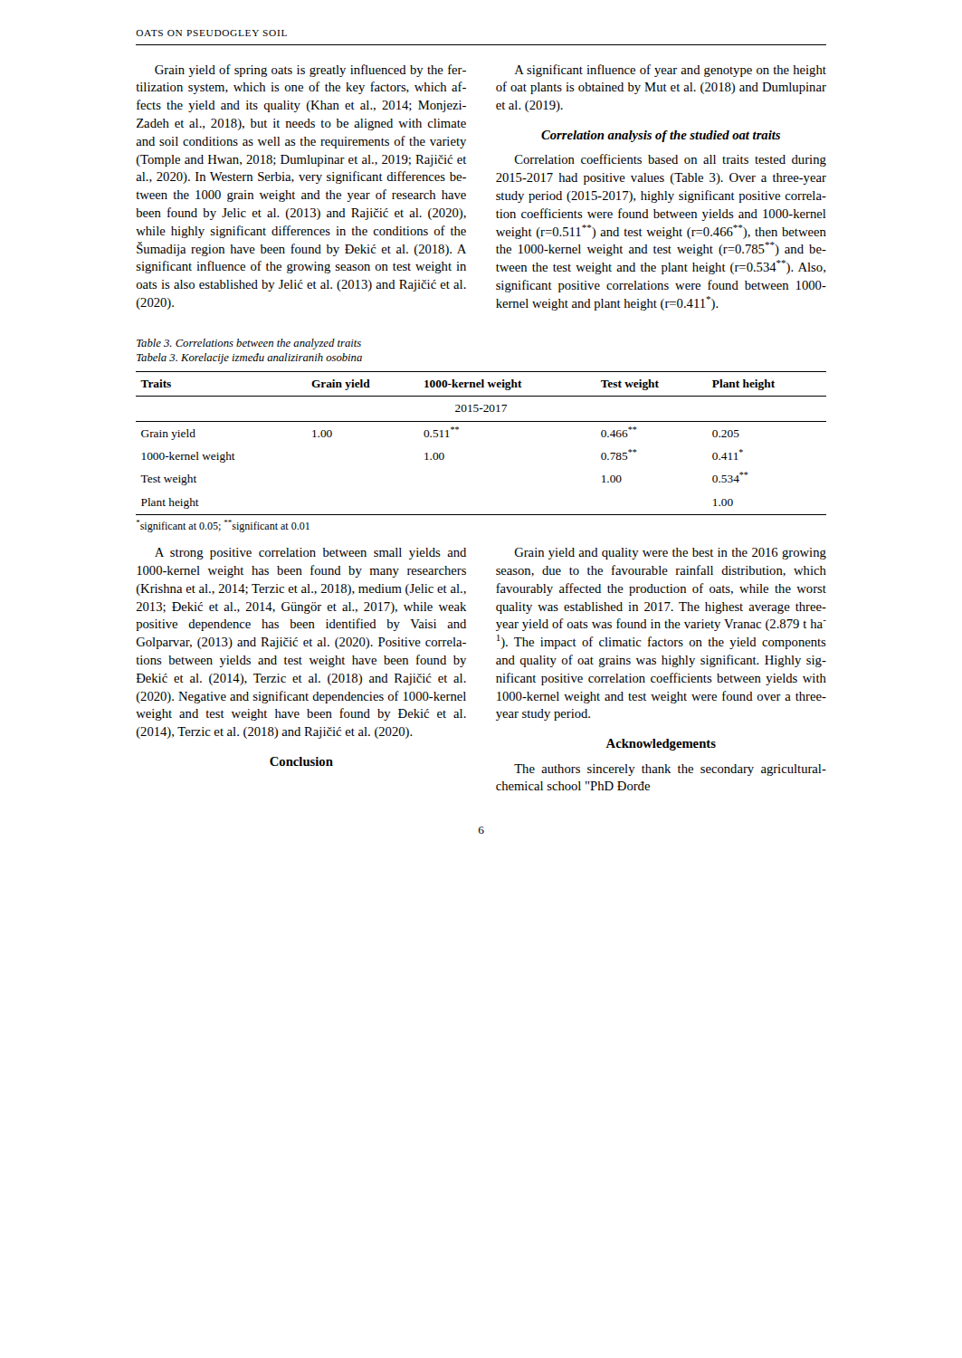Oats on Pseudogley Soil
Grain yield of spring oats is greatly influenced by the fertilization system, which is one of the key factors, which affects the yield and its quality (Khan et al., 2014; Monjezi-Zadeh et al., 2018), but it needs to be aligned with climate and soil conditions as well as the requirements of the variety (Tomple and Hwan, 2018; Dumlupinar et al., 2019; Rajičić et al., 2020). In Western Serbia, very significant differences between the 1000 grain weight and the year of research have been found by Jelic et al. (2013) and Rajičić et al. (2020), while highly significant differences in the conditions of the Šumadija region have been found by Đekić et al. (2018). A significant influence of the growing season on test weight in oats is also established by Jelić et al. (2013) and Rajičić et al. (2020).
A significant influence of year and genotype on the height of oat plants is obtained by Mut et al. (2018) and Dumlupinar et al. (2019).
Correlation analysis of the studied oat traits
Correlation coefficients based on all traits tested during 2015-2017 had positive values (Table 3). Over a three-year study period (2015-2017), highly significant positive correlation coefficients were found between yields and 1000-kernel weight (r=0.511**) and test weight (r=0.466**), then between the 1000-kernel weight and test weight (r=0.785**) and between the test weight and the plant height (r=0.534**). Also, significant positive correlations were found between 1000-kernel weight and plant height (r=0.411*).
Table 3. Correlations between the analyzed traits
Tabela 3. Korelacije između analiziranih osobina
| Traits | Grain yield | 1000-kernel weight | Test weight | Plant height |
| --- | --- | --- | --- | --- |
| 2015-2017 |
| Grain yield | 1.00 | 0.511 ** | 0.466 ** | 0.205 |
| 1000-kernel weight | | 1.00 | 0.785 ** | 0.411 * |
| Test weight | | | 1.00 | 0.534 ** |
| Plant height | | | | 1.00 |
*significant at 0.05; **significant at 0.01
A strong positive correlation between small yields and 1000-kernel weight has been found by many researchers (Krishna et al., 2014; Terzic et al., 2018), medium (Jelic et al., 2013; Đekić et al., 2014, Güngör et al., 2017), while weak positive dependence has been identified by Vaisi and Golparvar, (2013) and Rajičić et al. (2020). Positive correlations between yields and test weight have been found by Đekić et al. (2014), Terzic et al. (2018) and Rajičić et al. (2020). Negative and significant dependencies of 1000-kernel weight and test weight have been found by Đekić et al. (2014), Terzic et al. (2018) and Rajičić et al. (2020).
Conclusion
Grain yield and quality were the best in the 2016 growing season, due to the favourable rainfall distribution, which favourably affected the production of oats, while the worst quality was established in 2017. The highest average three-year yield of oats was found in the variety Vranac (2.879 t ha-1). The impact of climatic factors on the yield components and quality of oat grains was highly significant. Highly significant positive correlation coefficients between yields with 1000-kernel weight and test weight were found over a three-year study period.
Acknowledgements
The authors sincerely thank the secondary agricultural-chemical school "PhD Đorđe
6